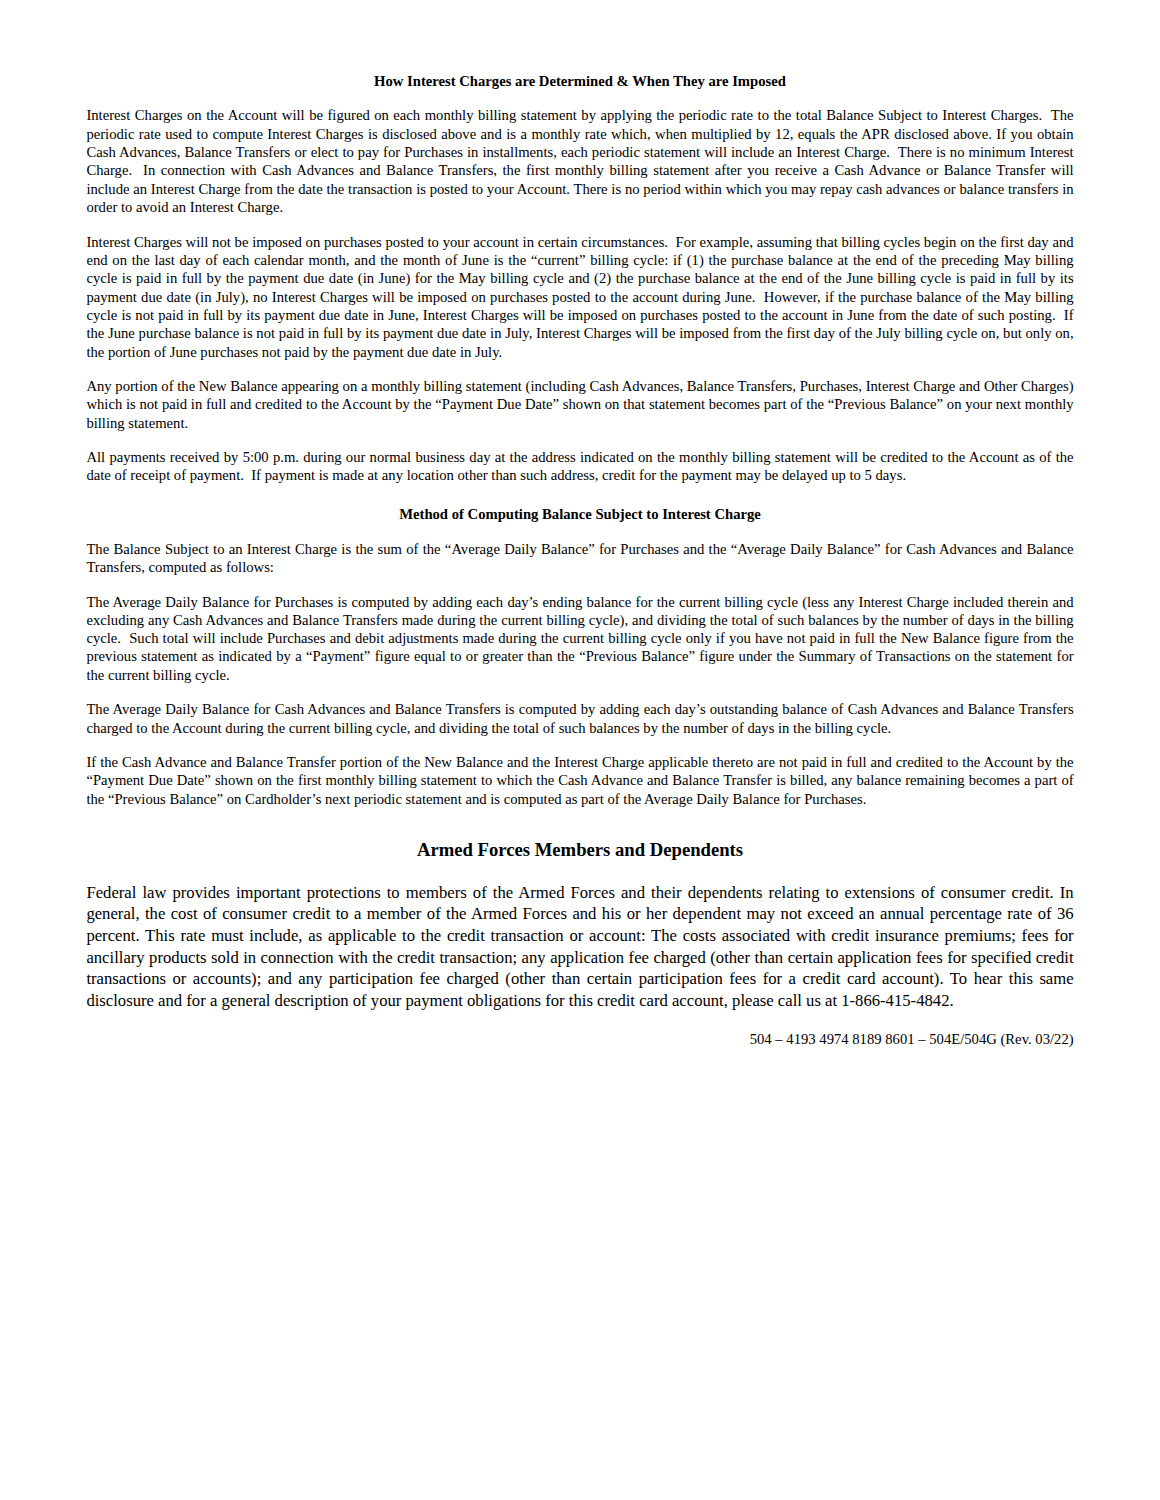How Interest Charges are Determined & When They are Imposed
Interest Charges on the Account will be figured on each monthly billing statement by applying the periodic rate to the total Balance Subject to Interest Charges. The periodic rate used to compute Interest Charges is disclosed above and is a monthly rate which, when multiplied by 12, equals the APR disclosed above. If you obtain Cash Advances, Balance Transfers or elect to pay for Purchases in installments, each periodic statement will include an Interest Charge. There is no minimum Interest Charge. In connection with Cash Advances and Balance Transfers, the first monthly billing statement after you receive a Cash Advance or Balance Transfer will include an Interest Charge from the date the transaction is posted to your Account. There is no period within which you may repay cash advances or balance transfers in order to avoid an Interest Charge.
Interest Charges will not be imposed on purchases posted to your account in certain circumstances. For example, assuming that billing cycles begin on the first day and end on the last day of each calendar month, and the month of June is the “current” billing cycle: if (1) the purchase balance at the end of the preceding May billing cycle is paid in full by the payment due date (in June) for the May billing cycle and (2) the purchase balance at the end of the June billing cycle is paid in full by its payment due date (in July), no Interest Charges will be imposed on purchases posted to the account during June. However, if the purchase balance of the May billing cycle is not paid in full by its payment due date in June, Interest Charges will be imposed on purchases posted to the account in June from the date of such posting. If the June purchase balance is not paid in full by its payment due date in July, Interest Charges will be imposed from the first day of the July billing cycle on, but only on, the portion of June purchases not paid by the payment due date in July.
Any portion of the New Balance appearing on a monthly billing statement (including Cash Advances, Balance Transfers, Purchases, Interest Charge and Other Charges) which is not paid in full and credited to the Account by the “Payment Due Date” shown on that statement becomes part of the “Previous Balance” on your next monthly billing statement.
All payments received by 5:00 p.m. during our normal business day at the address indicated on the monthly billing statement will be credited to the Account as of the date of receipt of payment. If payment is made at any location other than such address, credit for the payment may be delayed up to 5 days.
Method of Computing Balance Subject to Interest Charge
The Balance Subject to an Interest Charge is the sum of the “Average Daily Balance” for Purchases and the “Average Daily Balance” for Cash Advances and Balance Transfers, computed as follows:
The Average Daily Balance for Purchases is computed by adding each day’s ending balance for the current billing cycle (less any Interest Charge included therein and excluding any Cash Advances and Balance Transfers made during the current billing cycle), and dividing the total of such balances by the number of days in the billing cycle. Such total will include Purchases and debit adjustments made during the current billing cycle only if you have not paid in full the New Balance figure from the previous statement as indicated by a “Payment” figure equal to or greater than the “Previous Balance” figure under the Summary of Transactions on the statement for the current billing cycle.
The Average Daily Balance for Cash Advances and Balance Transfers is computed by adding each day’s outstanding balance of Cash Advances and Balance Transfers charged to the Account during the current billing cycle, and dividing the total of such balances by the number of days in the billing cycle.
If the Cash Advance and Balance Transfer portion of the New Balance and the Interest Charge applicable thereto are not paid in full and credited to the Account by the “Payment Due Date” shown on the first monthly billing statement to which the Cash Advance and Balance Transfer is billed, any balance remaining becomes a part of the “Previous Balance” on Cardholder’s next periodic statement and is computed as part of the Average Daily Balance for Purchases.
Armed Forces Members and Dependents
Federal law provides important protections to members of the Armed Forces and their dependents relating to extensions of consumer credit. In general, the cost of consumer credit to a member of the Armed Forces and his or her dependent may not exceed an annual percentage rate of 36 percent. This rate must include, as applicable to the credit transaction or account: The costs associated with credit insurance premiums; fees for ancillary products sold in connection with the credit transaction; any application fee charged (other than certain application fees for specified credit transactions or accounts); and any participation fee charged (other than certain participation fees for a credit card account). To hear this same disclosure and for a general description of your payment obligations for this credit card account, please call us at 1-866-415-4842.
504 – 4193 4974 8189 8601 – 504E/504G (Rev. 03/22)